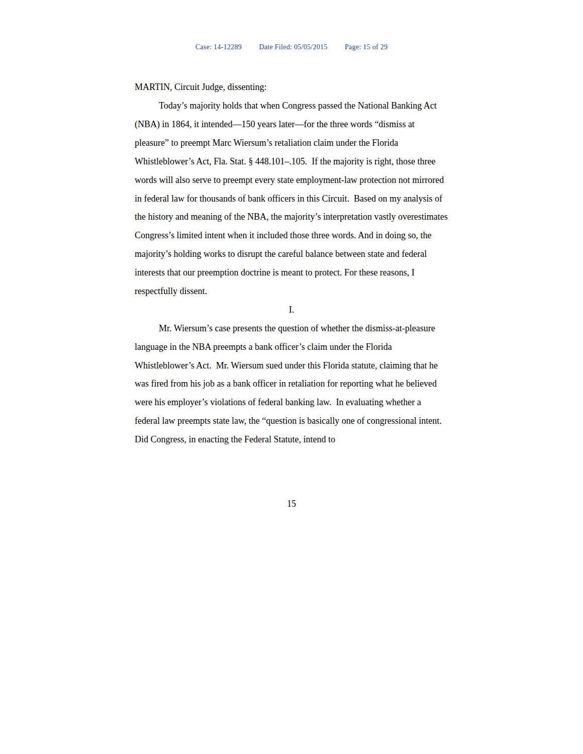Case: 14-12289 Date Filed: 05/05/2015 Page: 15 of 29
MARTIN, Circuit Judge, dissenting:
Today’s majority holds that when Congress passed the National Banking Act (NBA) in 1864, it intended—150 years later—for the three words “dismiss at pleasure” to preempt Marc Wiersum’s retaliation claim under the Florida Whistleblower’s Act, Fla. Stat. § 448.101–.105. If the majority is right, those three words will also serve to preempt every state employment-law protection not mirrored in federal law for thousands of bank officers in this Circuit. Based on my analysis of the history and meaning of the NBA, the majority’s interpretation vastly overestimates Congress’s limited intent when it included those three words. And in doing so, the majority’s holding works to disrupt the careful balance between state and federal interests that our preemption doctrine is meant to protect. For these reasons, I respectfully dissent.
I.
Mr. Wiersum’s case presents the question of whether the dismiss-at-pleasure language in the NBA preempts a bank officer’s claim under the Florida Whistleblower’s Act. Mr. Wiersum sued under this Florida statute, claiming that he was fired from his job as a bank officer in retaliation for reporting what he believed were his employer’s violations of federal banking law. In evaluating whether a federal law preempts state law, the “question is basically one of congressional intent. Did Congress, in enacting the Federal Statute, intend to
15